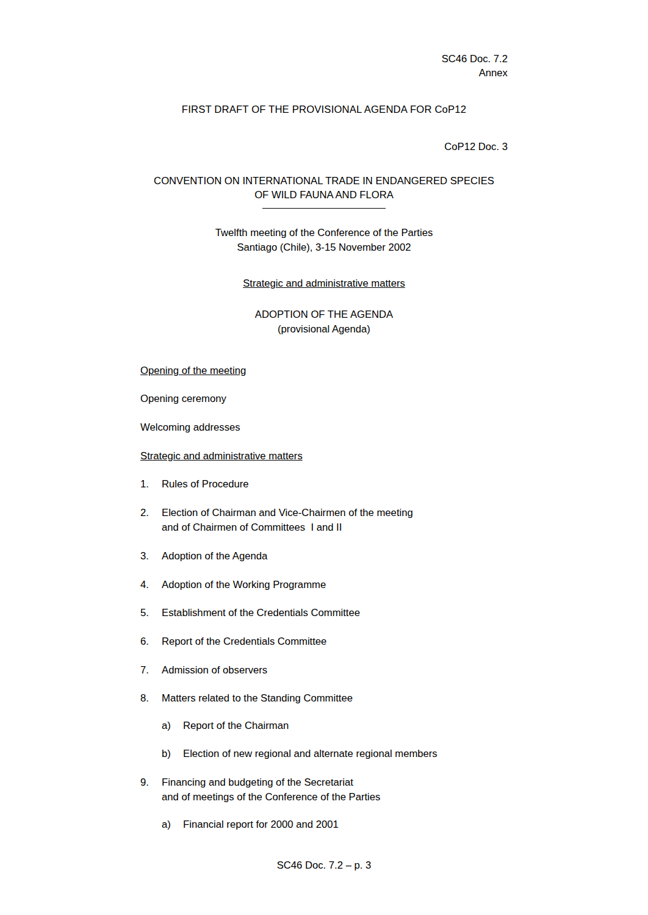SC46 Doc. 7.2
Annex
FIRST DRAFT OF THE PROVISIONAL AGENDA FOR CoP12
CoP12 Doc. 3
CONVENTION ON INTERNATIONAL TRADE IN ENDANGERED SPECIES
OF WILD FAUNA AND FLORA
Twelfth meeting of the Conference of the Parties
Santiago (Chile), 3-15 November 2002
Strategic and administrative matters
ADOPTION OF THE AGENDA
(provisional Agenda)
Opening of the meeting
Opening ceremony
Welcoming addresses
Strategic and administrative matters
Rules of Procedure
Election of Chairman and Vice-Chairmen of the meeting and of Chairmen of Committees I and II
Adoption of the Agenda
Adoption of the Working Programme
Establishment of the Credentials Committee
Report of the Credentials Committee
Admission of observers
Matters related to the Standing Committee
Report of the Chairman
Election of new regional and alternate regional members
Financing and budgeting of the Secretariat and of meetings of the Conference of the Parties
Financial report for 2000 and 2001
SC46 Doc. 7.2 – p. 3